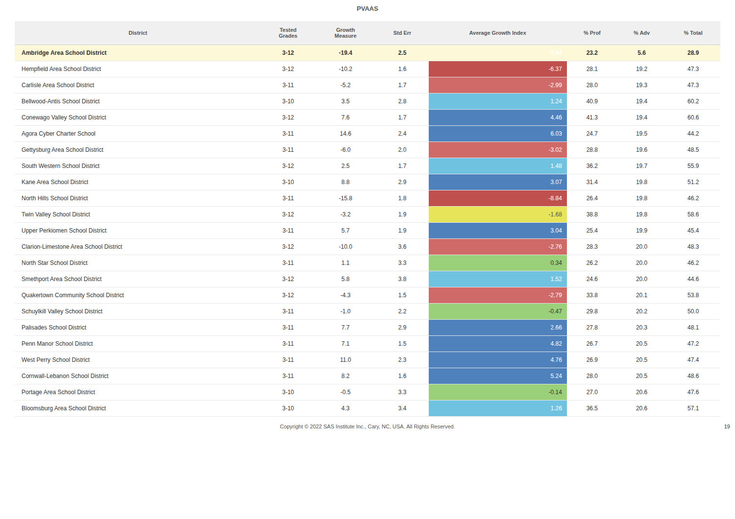PVAAS
| District | Tested Grades | Growth Measure | Std Err | Average Growth Index | % Prof | % Adv | % Total |
| --- | --- | --- | --- | --- | --- | --- | --- |
| Ambridge Area School District | 3-12 | -19.4 | 2.5 | -7.64 | 23.2 | 5.6 | 28.9 |
| Hempfield Area School District | 3-12 | -10.2 | 1.6 | -6.37 | 28.1 | 19.2 | 47.3 |
| Carlisle Area School District | 3-11 | -5.2 | 1.7 | -2.99 | 28.0 | 19.3 | 47.3 |
| Bellwood-Antis School District | 3-10 | 3.5 | 2.8 | 1.24 | 40.9 | 19.4 | 60.2 |
| Conewago Valley School District | 3-12 | 7.6 | 1.7 | 4.46 | 41.3 | 19.4 | 60.6 |
| Agora Cyber Charter School | 3-11 | 14.6 | 2.4 | 6.03 | 24.7 | 19.5 | 44.2 |
| Gettysburg Area School District | 3-11 | -6.0 | 2.0 | -3.02 | 28.8 | 19.6 | 48.5 |
| South Western School District | 3-12 | 2.5 | 1.7 | 1.48 | 36.2 | 19.7 | 55.9 |
| Kane Area School District | 3-10 | 8.8 | 2.9 | 3.07 | 31.4 | 19.8 | 51.2 |
| North Hills School District | 3-11 | -15.8 | 1.8 | -8.84 | 26.4 | 19.8 | 46.2 |
| Twin Valley School District | 3-12 | -3.2 | 1.9 | -1.68 | 38.8 | 19.8 | 58.6 |
| Upper Perkiomen School District | 3-11 | 5.7 | 1.9 | 3.04 | 25.4 | 19.9 | 45.4 |
| Clarion-Limestone Area School District | 3-12 | -10.0 | 3.6 | -2.76 | 28.3 | 20.0 | 48.3 |
| North Star School District | 3-11 | 1.1 | 3.3 | 0.34 | 26.2 | 20.0 | 46.2 |
| Smethport Area School District | 3-12 | 5.8 | 3.8 | 1.52 | 24.6 | 20.0 | 44.6 |
| Quakertown Community School District | 3-12 | -4.3 | 1.5 | -2.79 | 33.8 | 20.1 | 53.8 |
| Schuylkill Valley School District | 3-11 | -1.0 | 2.2 | -0.47 | 29.8 | 20.2 | 50.0 |
| Palisades School District | 3-11 | 7.7 | 2.9 | 2.66 | 27.8 | 20.3 | 48.1 |
| Penn Manor School District | 3-11 | 7.1 | 1.5 | 4.82 | 26.7 | 20.5 | 47.2 |
| West Perry School District | 3-11 | 11.0 | 2.3 | 4.76 | 26.9 | 20.5 | 47.4 |
| Cornwall-Lebanon School District | 3-11 | 8.2 | 1.6 | 5.24 | 28.0 | 20.5 | 48.6 |
| Portage Area School District | 3-10 | -0.5 | 3.3 | -0.14 | 27.0 | 20.6 | 47.6 |
| Bloomsburg Area School District | 3-10 | 4.3 | 3.4 | 1.26 | 36.5 | 20.6 | 57.1 |
Copyright © 2022 SAS Institute Inc., Cary, NC, USA. All Rights Reserved. 19